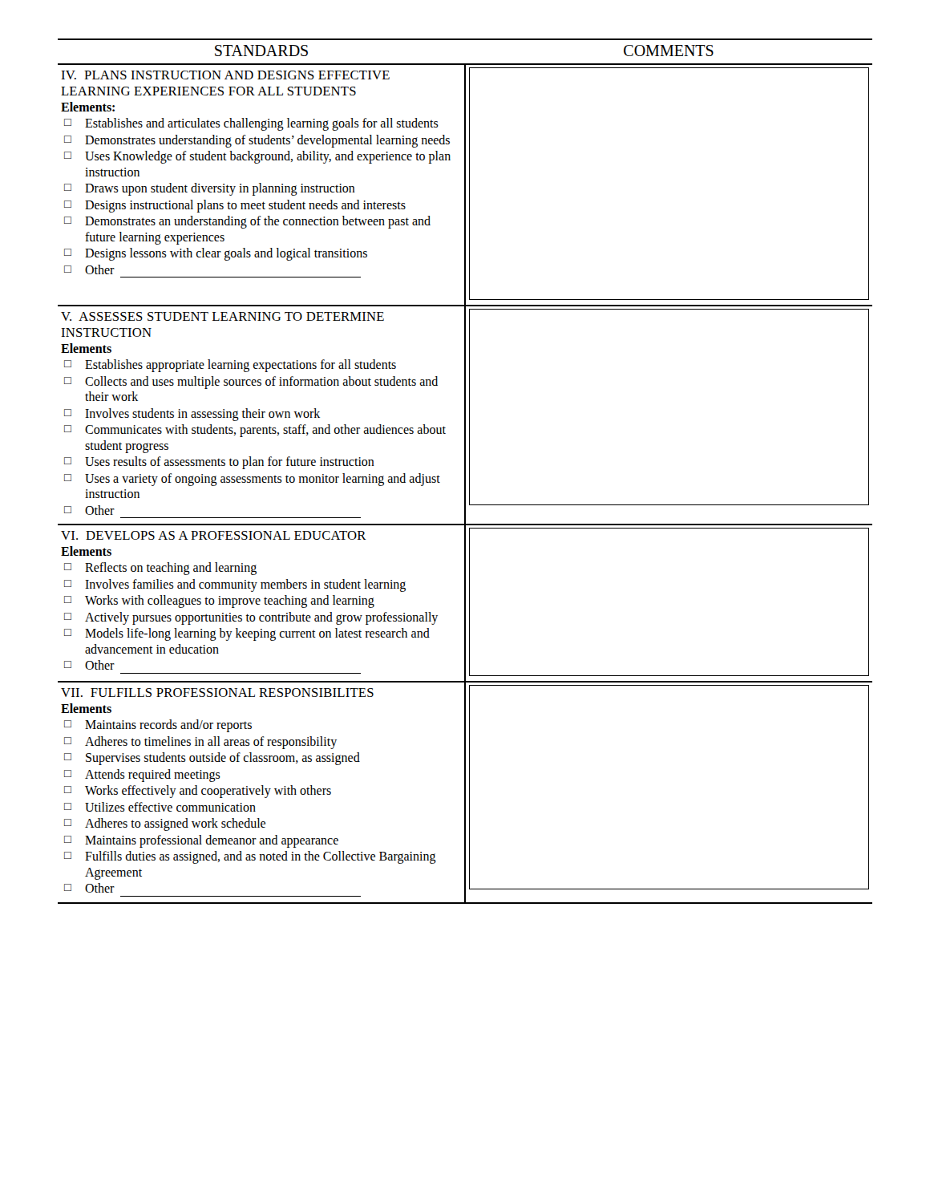| STANDARDS | COMMENTS |
| --- | --- |
| IV. PLANS INSTRUCTION AND DESIGNS EFFECTIVE LEARNING EXPERIENCES FOR ALL STUDENTS Elements: Establishes and articulates challenging learning goals for all students Demonstrates understanding of students’ developmental learning needs Uses Knowledge of student background, ability, and experience to plan instruction Draws upon student diversity in planning instruction Designs instructional plans to meet student needs and interests Demonstrates an understanding of the connection between past and future learning experiences Designs lessons with clear goals and logical transitions Other | |
| V. ASSESSES STUDENT LEARNING TO DETERMINE INSTRUCTION Elements Establishes appropriate learning expectations for all students Collects and uses multiple sources of information about students and their work Involves students in assessing their own work Communicates with students, parents, staff, and other audiences about student progress Uses results of assessments to plan for future instruction Uses a variety of ongoing assessments to monitor learning and adjust instruction Other | |
| VI. DEVELOPS AS A PROFESSIONAL EDUCATOR Elements Reflects on teaching and learning Involves families and community members in student learning Works with colleagues to improve teaching and learning Actively pursues opportunities to contribute and grow professionally Models life-long learning by keeping current on latest research and advancement in education Other | |
| VII. FULFILLS PROFESSIONAL RESPONSIBILITES Elements Maintains records and/or reports Adheres to timelines in all areas of responsibility Supervises students outside of classroom, as assigned Attends required meetings Works effectively and cooperatively with others Utilizes effective communication Adheres to assigned work schedule Maintains professional demeanor and appearance Fulfills duties as assigned, and as noted in the Collective Bargaining Agreement Other | |